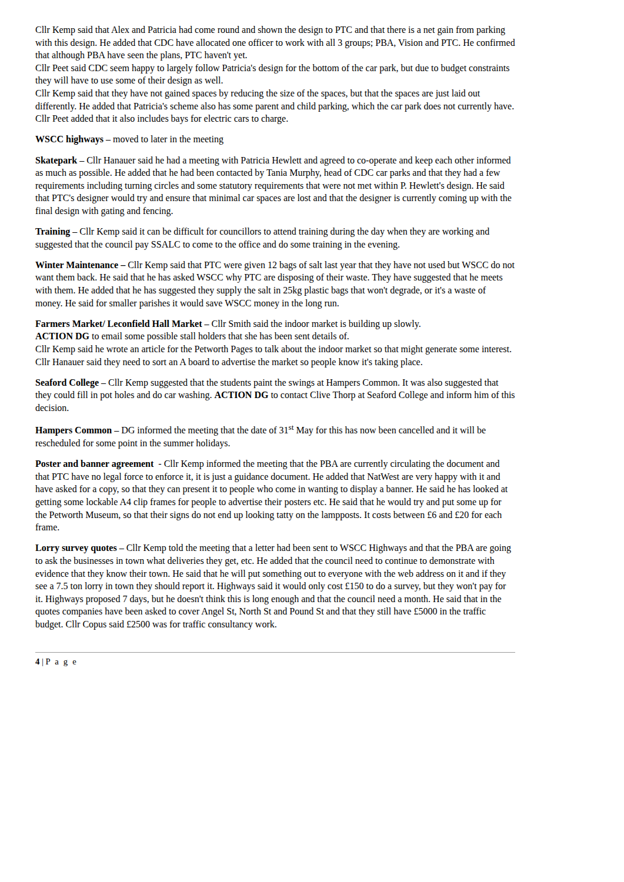Cllr Kemp said that Alex and Patricia had come round and shown the design to PTC and that there is a net gain from parking with this design. He added that CDC have allocated one officer to work with all 3 groups; PBA, Vision and PTC. He confirmed that although PBA have seen the plans, PTC haven't yet.
Cllr Peet said CDC seem happy to largely follow Patricia's design for the bottom of the car park, but due to budget constraints they will have to use some of their design as well.
Cllr Kemp said that they have not gained spaces by reducing the size of the spaces, but that the spaces are just laid out differently. He added that Patricia's scheme also has some parent and child parking, which the car park does not currently have.
Cllr Peet added that it also includes bays for electric cars to charge.
WSCC highways – moved to later in the meeting
Skatepark – Cllr Hanauer said he had a meeting with Patricia Hewlett and agreed to co-operate and keep each other informed as much as possible. He added that he had been contacted by Tania Murphy, head of CDC car parks and that they had a few requirements including turning circles and some statutory requirements that were not met within P. Hewlett's design. He said that PTC's designer would try and ensure that minimal car spaces are lost and that the designer is currently coming up with the final design with gating and fencing.
Training – Cllr Kemp said it can be difficult for councillors to attend training during the day when they are working and suggested that the council pay SSALC to come to the office and do some training in the evening.
Winter Maintenance – Cllr Kemp said that PTC were given 12 bags of salt last year that they have not used but WSCC do not want them back. He said that he has asked WSCC why PTC are disposing of their waste. They have suggested that he meets with them. He added that he has suggested they supply the salt in 25kg plastic bags that won't degrade, or it's a waste of money. He said for smaller parishes it would save WSCC money in the long run.
Farmers Market/ Leconfield Hall Market – Cllr Smith said the indoor market is building up slowly.
ACTION DG to email some possible stall holders that she has been sent details of.
Cllr Kemp said he wrote an article for the Petworth Pages to talk about the indoor market so that might generate some interest.
Cllr Hanauer said they need to sort an A board to advertise the market so people know it's taking place.
Seaford College – Cllr Kemp suggested that the students paint the swings at Hampers Common. It was also suggested that they could fill in pot holes and do car washing. ACTION DG to contact Clive Thorp at Seaford College and inform him of this decision.
Hampers Common – DG informed the meeting that the date of 31st May for this has now been cancelled and it will be rescheduled for some point in the summer holidays.
Poster and banner agreement - Cllr Kemp informed the meeting that the PBA are currently circulating the document and that PTC have no legal force to enforce it, it is just a guidance document. He added that NatWest are very happy with it and have asked for a copy, so that they can present it to people who come in wanting to display a banner. He said he has looked at getting some lockable A4 clip frames for people to advertise their posters etc. He said that he would try and put some up for the Petworth Museum, so that their signs do not end up looking tatty on the lampposts. It costs between £6 and £20 for each frame.
Lorry survey quotes – Cllr Kemp told the meeting that a letter had been sent to WSCC Highways and that the PBA are going to ask the businesses in town what deliveries they get, etc. He added that the council need to continue to demonstrate with evidence that they know their town. He said that he will put something out to everyone with the web address on it and if they see a 7.5 ton lorry in town they should report it. Highways said it would only cost £150 to do a survey, but they won't pay for it. Highways proposed 7 days, but he doesn't think this is long enough and that the council need a month. He said that in the quotes companies have been asked to cover Angel St, North St and Pound St and that they still have £5000 in the traffic budget. Cllr Copus said £2500 was for traffic consultancy work.
4 | P a g e